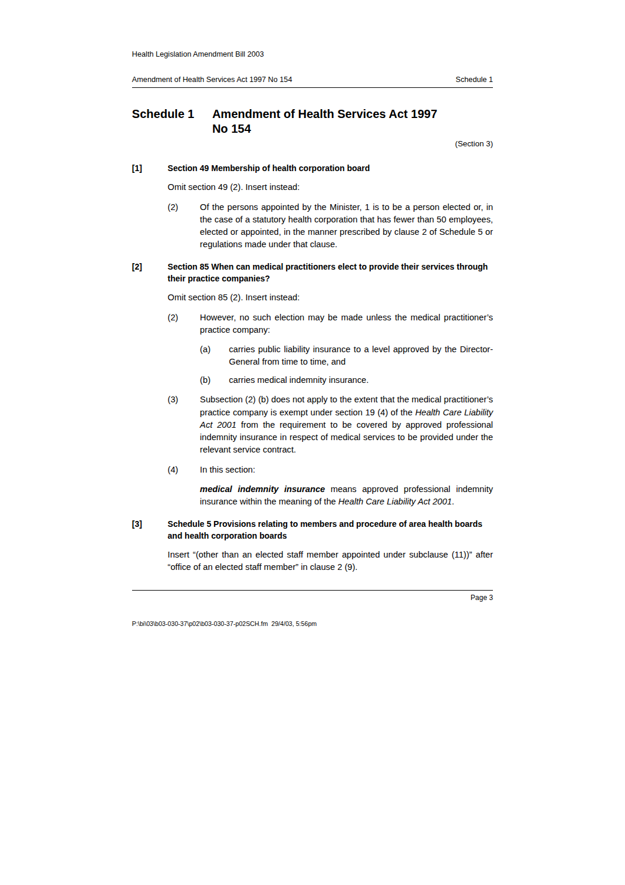Health Legislation Amendment Bill 2003
Amendment of Health Services Act 1997 No 154
Schedule 1
Schedule 1 Amendment of Health Services Act 1997
No 154
(Section 3)
[1] Section 49 Membership of health corporation board
Omit section 49 (2). Insert instead:
(2)
Of the persons appointed by the Minister, 1 is to be a person elected or, in the case of a statutory health corporation that has fewer than 50 employees, elected or appointed, in the manner prescribed by clause 2 of Schedule 5 or regulations made under that clause.
[2] Section 85 When can medical practitioners elect to provide their services through their practice companies?
Omit section 85 (2). Insert instead:
(2)
However, no such election may be made unless the medical practitioner’s practice company:
(a)
carries public liability insurance to a level approved by the Director-General from time to time, and
(b)
carries medical indemnity insurance.
(3)
Subsection (2) (b) does not apply to the extent that the medical practitioner’s practice company is exempt under section 19 (4) of the Health Care Liability Act 2001 from the requirement to be covered by approved professional indemnity insurance in respect of medical services to be provided under the relevant service contract.
(4)
In this section:
medical indemnity insurance means approved professional indemnity insurance within the meaning of the Health Care Liability Act 2001.
[3] Schedule 5 Provisions relating to members and procedure of area health boards and health corporation boards
Insert “(other than an elected staff member appointed under subclause (11))” after “office of an elected staff member” in clause 2 (9).
Page 3
P:\bi\03\b03-030-37\p02\b03-030-37-p02SCH.fm 29/4/03, 5:56pm